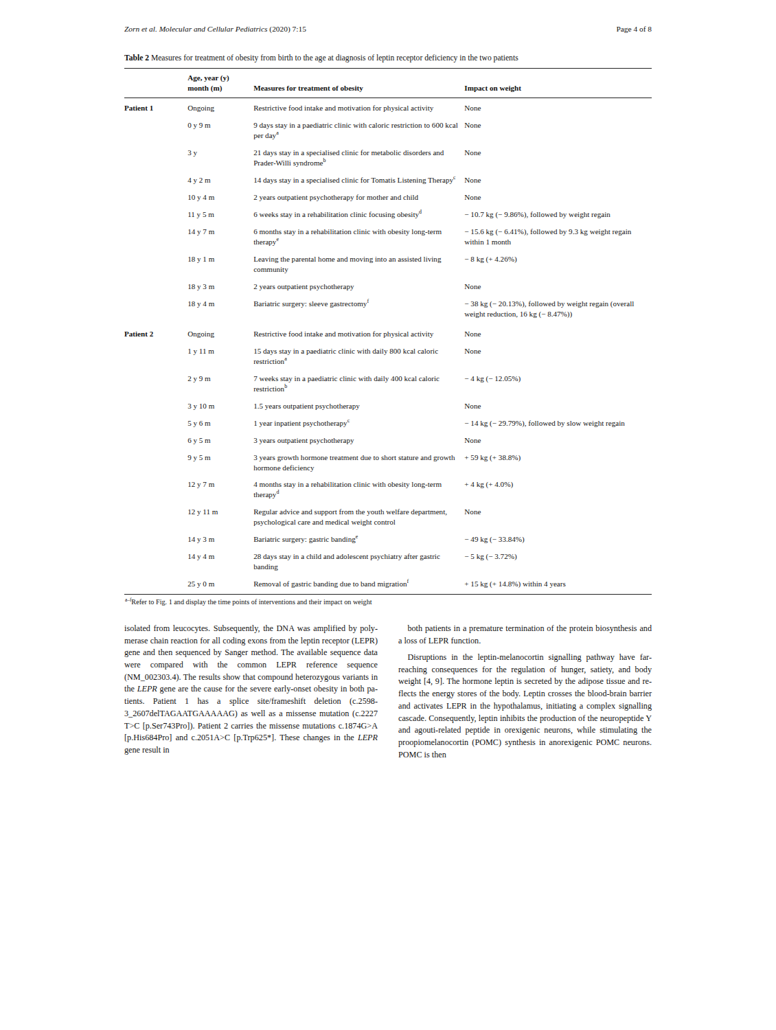Zorn et al. Molecular and Cellular Pediatrics (2020) 7:15
Page 4 of 8
Table 2 Measures for treatment of obesity from birth to the age at diagnosis of leptin receptor deficiency in the two patients
| | Age, year (y) month (m) | Measures for treatment of obesity | Impact on weight |
| --- | --- | --- | --- |
| Patient 1 | Ongoing | Restrictive food intake and motivation for physical activity | None |
| | 0 y 9 m | 9 days stay in a paediatric clinic with caloric restriction to 600 kcal per day a | None |
| | 3 y | 21 days stay in a specialised clinic for metabolic disorders and Prader-Willi syndrome b | None |
| | 4 y 2 m | 14 days stay in a specialised clinic for Tomatis Listening Therapy c | None |
| | 10 y 4 m | 2 years outpatient psychotherapy for mother and child | None |
| | 11 y 5 m | 6 weeks stay in a rehabilitation clinic focusing obesity d | − 10.7 kg (− 9.86%), followed by weight regain |
| | 14 y 7 m | 6 months stay in a rehabilitation clinic with obesity long-term therapy e | − 15.6 kg (− 6.41%), followed by 9.3 kg weight regain within 1 month |
| | 18 y 1 m | Leaving the parental home and moving into an assisted living community | − 8 kg (+ 4.26%) |
| | 18 y 3 m | 2 years outpatient psychotherapy | None |
| | 18 y 4 m | Bariatric surgery: sleeve gastrectomy f | − 38 kg (− 20.13%), followed by weight regain (overall weight reduction, 16 kg (− 8.47%)) |
| Patient 2 | Ongoing | Restrictive food intake and motivation for physical activity | None |
| | 1 y 11 m | 15 days stay in a paediatric clinic with daily 800 kcal caloric restriction a | None |
| | 2 y 9 m | 7 weeks stay in a paediatric clinic with daily 400 kcal caloric restriction b | − 4 kg (− 12.05%) |
| | 3 y 10 m | 1.5 years outpatient psychotherapy | None |
| | 5 y 6 m | 1 year inpatient psychotherapy c | − 14 kg (− 29.79%), followed by slow weight regain |
| | 6 y 5 m | 3 years outpatient psychotherapy | None |
| | 9 y 5 m | 3 years growth hormone treatment due to short stature and growth hormone deficiency | + 59 kg (+ 38.8%) |
| | 12 y 7 m | 4 months stay in a rehabilitation clinic with obesity long-term therapy d | + 4 kg (+ 4.0%) |
| | 12 y 11 m | Regular advice and support from the youth welfare department, psychological care and medical weight control | None |
| | 14 y 3 m | Bariatric surgery: gastric banding e | − 49 kg (− 33.84%) |
| | 14 y 4 m | 28 days stay in a child and adolescent psychiatry after gastric banding | − 5 kg (− 3.72%) |
| | 25 y 0 m | Removal of gastric banding due to band migration f | + 15 kg (+ 14.8%) within 4 years |
| a–f Refer to Fig. 1 and display the time points of interventions and their impact on weight |
isolated from leucocytes. Subsequently, the DNA was amplified by polymerase chain reaction for all coding exons from the leptin receptor (LEPR) gene and then sequenced by Sanger method. The available sequence data were compared with the common LEPR reference sequence (NM_002303.4). The results show that compound heterozygous variants in the LEPR gene are the cause for the severe early-onset obesity in both patients. Patient 1 has a splice site/frameshift deletion (c.2598-3_2607delTAGAATGAAAAAG) as well as a missense mutation (c.2227 T>C [p.Ser743Pro]). Patient 2 carries the missense mutations c.1874G>A [p.His684Pro] and c.2051A>C [p.Trp625*]. These changes in the LEPR gene result in
both patients in a premature termination of the protein biosynthesis and a loss of LEPR function.
Disruptions in the leptin-melanocortin signalling pathway have far-reaching consequences for the regulation of hunger, satiety, and body weight [4, 9]. The hormone leptin is secreted by the adipose tissue and reflects the energy stores of the body. Leptin crosses the blood-brain barrier and activates LEPR in the hypothalamus, initiating a complex signalling cascade. Consequently, leptin inhibits the production of the neuropeptide Y and agouti-related peptide in orexigenic neurons, while stimulating the proopiomelanocortin (POMC) synthesis in anorexigenic POMC neurons. POMC is then